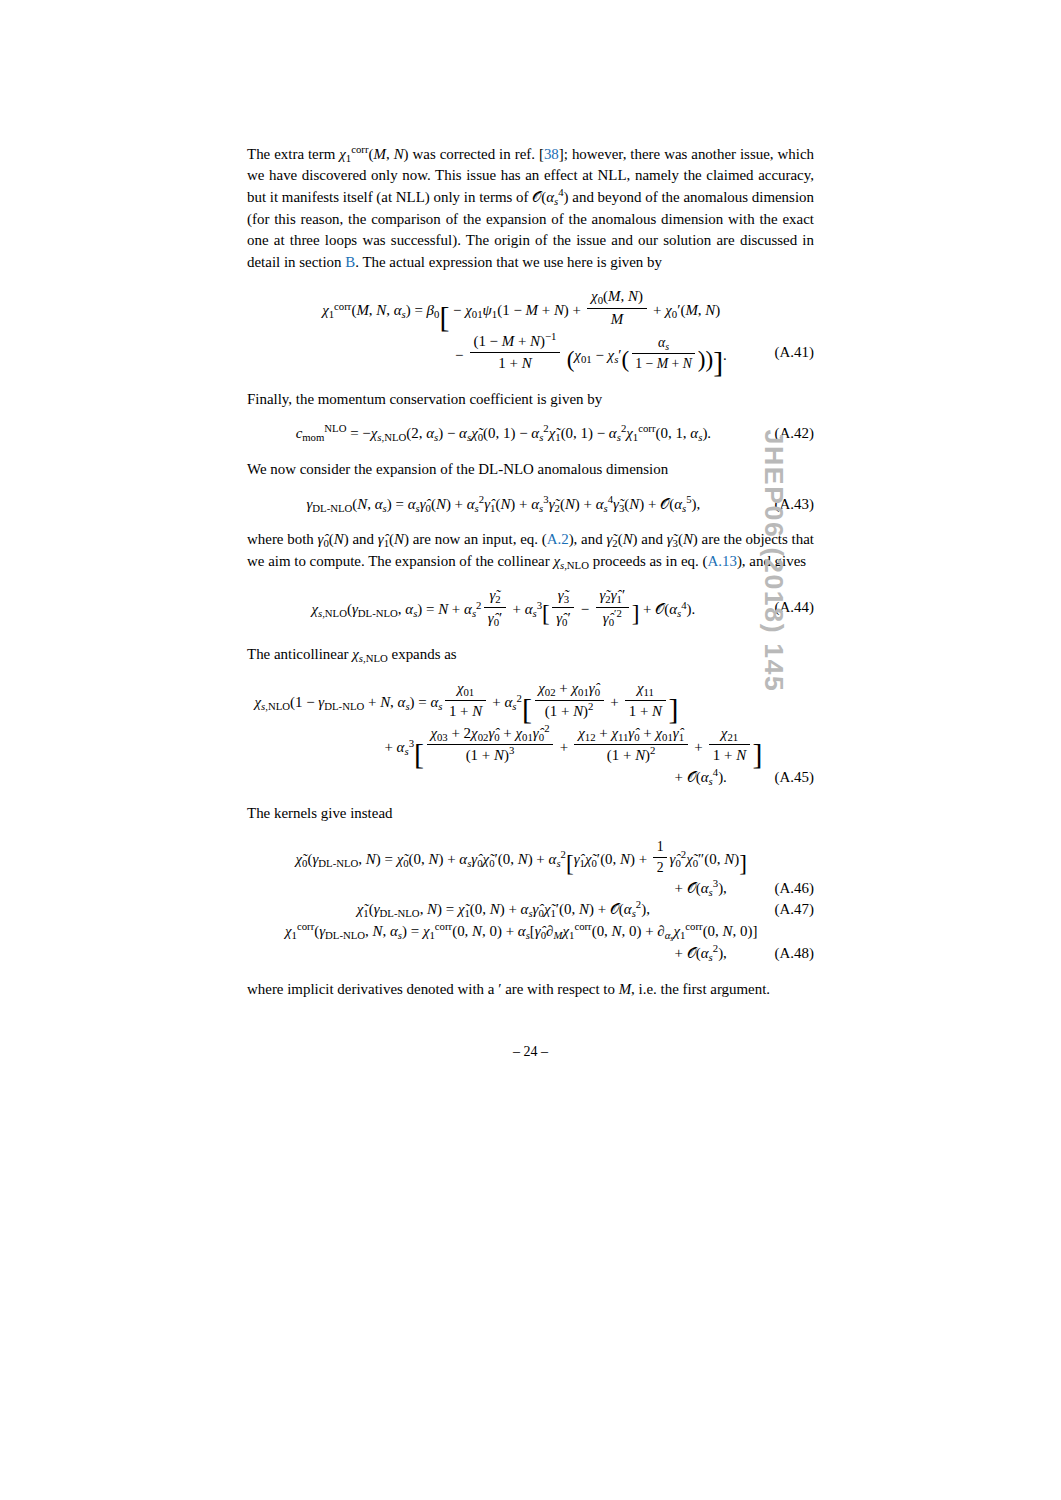JHEP06 (2018) 145
The extra term χ1corr(M, N) was corrected in ref. [38]; however, there was another issue, which we have discovered only now. This issue has an effect at NLL, namely the claimed accuracy, but it manifests itself (at NLL) only in terms of 𝒪(αs4) and beyond of the anomalous dimension (for this reason, the comparison of the expansion of the anomalous dimension with the exact one at three loops was successful). The origin of the issue and our solution are discussed in detail in section B. The actual expression that we use here is given by
χ1corr(M, N, αs) = β0[ − χ01ψ1(1 − M + N) + χ0(M, N) M + χ0′(M, N)
− (1 − M + N)−11 + N (χ01 − χs′(αs 1 − M + N))].
(A.41)
Finally, the momentum conservation coefficient is given by
cmomNLO = −χs,NLO(2, αs) − αsχ̃0(0, 1) − αs2χ̃1(0, 1) − αs2χ1corr(0, 1, αs).
(A.42)
We now consider the expansion of the DL-NLO anomalous dimension
γDL-NLO(N, αs) = αsγ̂0(N) + αs2γ̂1(N) + αs3γ̃2(N) + αs4γ̃3(N) + 𝒪(αs5),
(A.43)
where both γ̂0(N) and γ̂1(N) are now an input, eq. (A.2), and γ̃2(N) and γ̃3(N) are the objects that we aim to compute. The expansion of the collinear χs,NLO proceeds as in eq. (A.13), and gives
χs,NLO(γDL-NLO, αs) = N + αs2γ̃2 γ̂0′ + αs3[γ̃3 γ̂0′ − γ̃2γ̂1′γ̂0′2] + 𝒪(αs4).
(A.44)
The anticollinear χs,NLO expands as
χs,NLO(1 − γDL-NLO + N, αs) = αsχ011 + N + αs2[χ02 + χ01γ̂0(1 + N)2 + χ111 + N]
+ αs3[χ03 + 2χ02γ̂0 + χ01γ̂02(1 + N)3 + χ12 + χ11γ̂0 + χ01γ̂1(1 + N)2 + χ211 + N]
+ 𝒪(αs4).
(A.45)
The kernels give instead
χ̃0(γDL-NLO, N) = χ̃0(0, N) + αsγ̂0χ̃0′(0, N) + αs2[γ̂1χ̃0′(0, N) + 12 γ̂02χ̃0″(0, N)]
+ 𝒪(αs3),
(A.46)
χ̃1(γDL-NLO, N) = χ̃1(0, N) + αsγ̂0χ̃1′(0, N) + 𝒪(αs2),
(A.47)
χ1corr(γDL-NLO, N, αs) = χ1corr(0, N, 0) + αs[γ̂0∂Mχ1corr(0, N, 0) + ∂αsχ1corr(0, N, 0)]
+ 𝒪(αs2),
(A.48)
where implicit derivatives denoted with a ′ are with respect to M, i.e. the first argument.
– 24 –